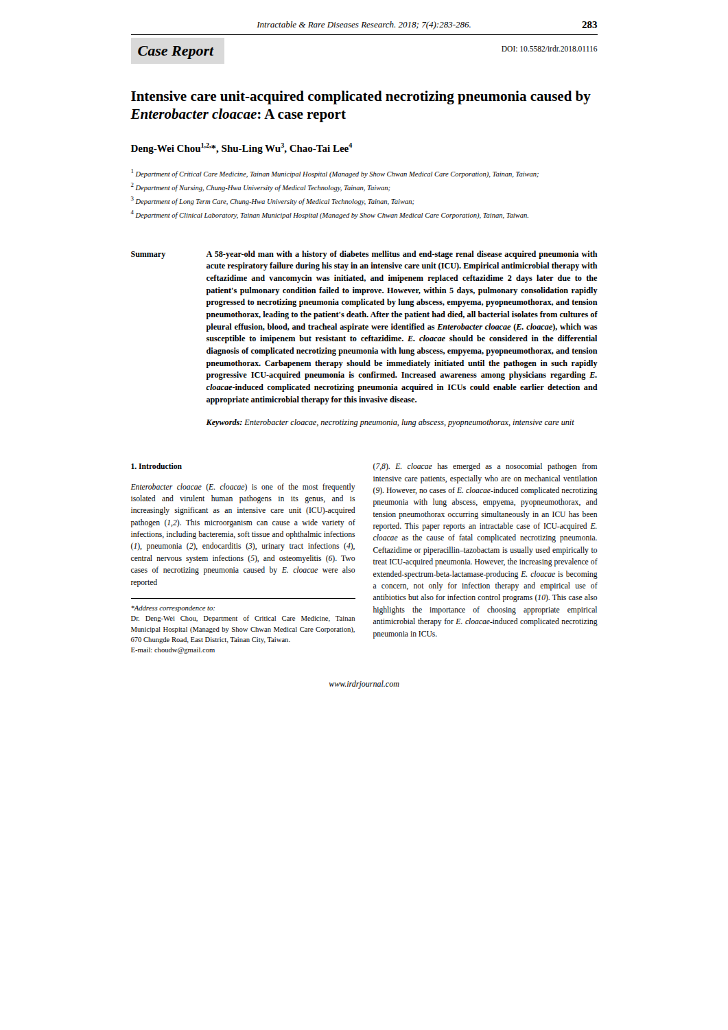Intractable & Rare Diseases Research. 2018; 7(4):283-286. 283
Case Report
DOI: 10.5582/irdr.2018.01116
Intensive care unit-acquired complicated necrotizing pneumonia caused by Enterobacter cloacae: A case report
Deng-Wei Chou1,2,*, Shu-Ling Wu3, Chao-Tai Lee4
1 Department of Critical Care Medicine, Tainan Municipal Hospital (Managed by Show Chwan Medical Care Corporation), Tainan, Taiwan;
2 Department of Nursing, Chung-Hwa University of Medical Technology, Tainan, Taiwan;
3 Department of Long Term Care, Chung-Hwa University of Medical Technology, Tainan, Taiwan;
4 Department of Clinical Laboratory, Tainan Municipal Hospital (Managed by Show Chwan Medical Care Corporation), Tainan, Taiwan.
Summary
A 58-year-old man with a history of diabetes mellitus and end-stage renal disease acquired pneumonia with acute respiratory failure during his stay in an intensive care unit (ICU). Empirical antimicrobial therapy with ceftazidime and vancomycin was initiated, and imipenem replaced ceftazidime 2 days later due to the patient's pulmonary condition failed to improve. However, within 5 days, pulmonary consolidation rapidly progressed to necrotizing pneumonia complicated by lung abscess, empyema, pyopneumothorax, and tension pneumothorax, leading to the patient's death. After the patient had died, all bacterial isolates from cultures of pleural effusion, blood, and tracheal aspirate were identified as Enterobacter cloacae (E. cloacae), which was susceptible to imipenem but resistant to ceftazidime. E. cloacae should be considered in the differential diagnosis of complicated necrotizing pneumonia with lung abscess, empyema, pyopneumothorax, and tension pneumothorax. Carbapenem therapy should be immediately initiated until the pathogen in such rapidly progressive ICU-acquired pneumonia is confirmed. Increased awareness among physicians regarding E. cloacae-induced complicated necrotizing pneumonia acquired in ICUs could enable earlier detection and appropriate antimicrobial therapy for this invasive disease.
Keywords: Enterobacter cloacae, necrotizing pneumonia, lung abscess, pyopneumothorax, intensive care unit
1. Introduction
Enterobacter cloacae (E. cloacae) is one of the most frequently isolated and virulent human pathogens in its genus, and is increasingly significant as an intensive care unit (ICU)-acquired pathogen (1,2). This microorganism can cause a wide variety of infections, including bacteremia, soft tissue and ophthalmic infections (1), pneumonia (2), endocarditis (3), urinary tract infections (4), central nervous system infections (5), and osteomyelitis (6). Two cases of necrotizing pneumonia caused by E. cloacae were also reported
*Address correspondence to:
Dr. Deng-Wei Chou, Department of Critical Care Medicine, Tainan Municipal Hospital (Managed by Show Chwan Medical Care Corporation), 670 Chungde Road, East District, Tainan City, Taiwan.
E-mail: choudw@gmail.com
(7,8). E. cloacae has emerged as a nosocomial pathogen from intensive care patients, especially who are on mechanical ventilation (9). However, no cases of E. cloacae-induced complicated necrotizing pneumonia with lung abscess, empyema, pyopneumothorax, and tension pneumothorax occurring simultaneously in an ICU has been reported. This paper reports an intractable case of ICU-acquired E. cloacae as the cause of fatal complicated necrotizing pneumonia. Ceftazidime or piperacillin–tazobactam is usually used empirically to treat ICU-acquired pneumonia. However, the increasing prevalence of extended-spectrum-beta-lactamase-producing E. cloacae is becoming a concern, not only for infection therapy and empirical use of antibiotics but also for infection control programs (10). This case also highlights the importance of choosing appropriate empirical antimicrobial therapy for E. cloacae-induced complicated necrotizing pneumonia in ICUs.
www.irdrjournal.com